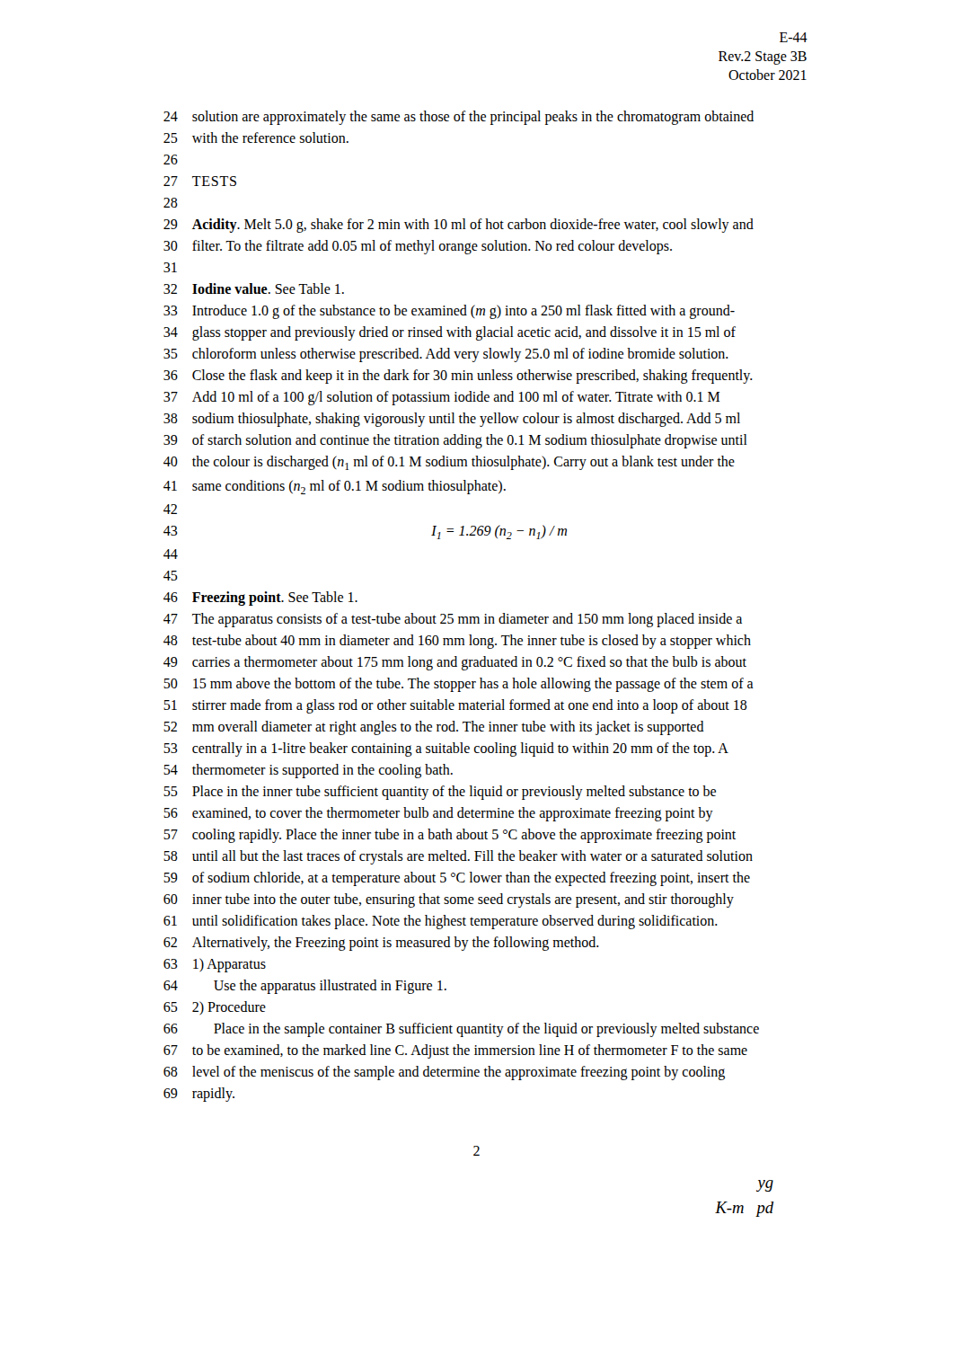E-44
Rev.2 Stage 3B
October 2021
solution are approximately the same as those of the principal peaks in the chromatogram obtained
with the reference solution.
TESTS
Acidity. Melt 5.0 g, shake for 2 min with 10 ml of hot carbon dioxide-free water, cool slowly and
filter. To the filtrate add 0.05 ml of methyl orange solution. No red colour develops.
Iodine value. See Table 1.
Introduce 1.0 g of the substance to be examined (m g) into a 250 ml flask fitted with a ground-
glass stopper and previously dried or rinsed with glacial acetic acid, and dissolve it in 15 ml of
chloroform unless otherwise prescribed. Add very slowly 25.0 ml of iodine bromide solution.
Close the flask and keep it in the dark for 30 min unless otherwise prescribed, shaking frequently.
Add 10 ml of a 100 g/l solution of potassium iodide and 100 ml of water. Titrate with 0.1 M
sodium thiosulphate, shaking vigorously until the yellow colour is almost discharged. Add 5 ml
of starch solution and continue the titration adding the 0.1 M sodium thiosulphate dropwise until
the colour is discharged (n1 ml of 0.1 M sodium thiosulphate). Carry out a blank test under the
same conditions (n2 ml of 0.1 M sodium thiosulphate).
I1 = 1.269 (n2 − n1) / m
Freezing point. See Table 1.
The apparatus consists of a test-tube about 25 mm in diameter and 150 mm long placed inside a
test-tube about 40 mm in diameter and 160 mm long. The inner tube is closed by a stopper which
carries a thermometer about 175 mm long and graduated in 0.2 °C fixed so that the bulb is about
15 mm above the bottom of the tube. The stopper has a hole allowing the passage of the stem of a
stirrer made from a glass rod or other suitable material formed at one end into a loop of about 18
mm overall diameter at right angles to the rod. The inner tube with its jacket is supported
centrally in a 1-litre beaker containing a suitable cooling liquid to within 20 mm of the top. A
thermometer is supported in the cooling bath.
Place in the inner tube sufficient quantity of the liquid or previously melted substance to be
examined, to cover the thermometer bulb and determine the approximate freezing point by
cooling rapidly. Place the inner tube in a bath about 5 °C above the approximate freezing point
until all but the last traces of crystals are melted. Fill the beaker with water or a saturated solution
of sodium chloride, at a temperature about 5 °C lower than the expected freezing point, insert the
inner tube into the outer tube, ensuring that some seed crystals are present, and stir thoroughly
until solidification takes place. Note the highest temperature observed during solidification.
Alternatively, the Freezing point is measured by the following method.
1) Apparatus
Use the apparatus illustrated in Figure 1.
2) Procedure
Place in the sample container B sufficient quantity of the liquid or previously melted substance
to be examined, to the marked line C. Adjust the immersion line H of thermometer F to the same
level of the meniscus of the sample and determine the approximate freezing point by cooling
rapidly.
2
yg
K‑m pd